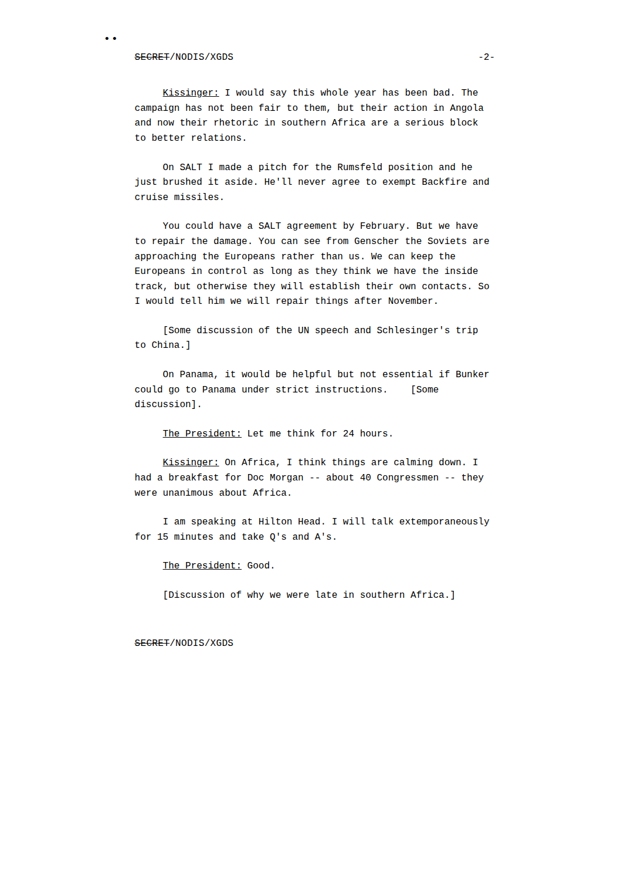••
SECRET/NODIS/XGDS -2-
Kissinger: I would say this whole year has been bad. The campaign has not been fair to them, but their action in Angola and now their rhetoric in southern Africa are a serious block to better relations.
On SALT I made a pitch for the Rumsfeld position and he just brushed it aside. He'll never agree to exempt Backfire and cruise missiles.
You could have a SALT agreement by February. But we have to repair the damage. You can see from Genscher the Soviets are approaching the Europeans rather than us. We can keep the Europeans in control as long as they think we have the inside track, but otherwise they will establish their own contacts. So I would tell him we will repair things after November.
[Some discussion of the UN speech and Schlesinger's trip to China.]
On Panama, it would be helpful but not essential if Bunker could go to Panama under strict instructions. [Some discussion].
The President: Let me think for 24 hours.
Kissinger: On Africa, I think things are calming down. I had a breakfast for Doc Morgan -- about 40 Congressmen -- they were unanimous about Africa.
I am speaking at Hilton Head. I will talk extemporaneously for 15 minutes and take Q's and A's.
The President: Good.
[Discussion of why we were late in southern Africa.]
SECRET/NODIS/XGDS